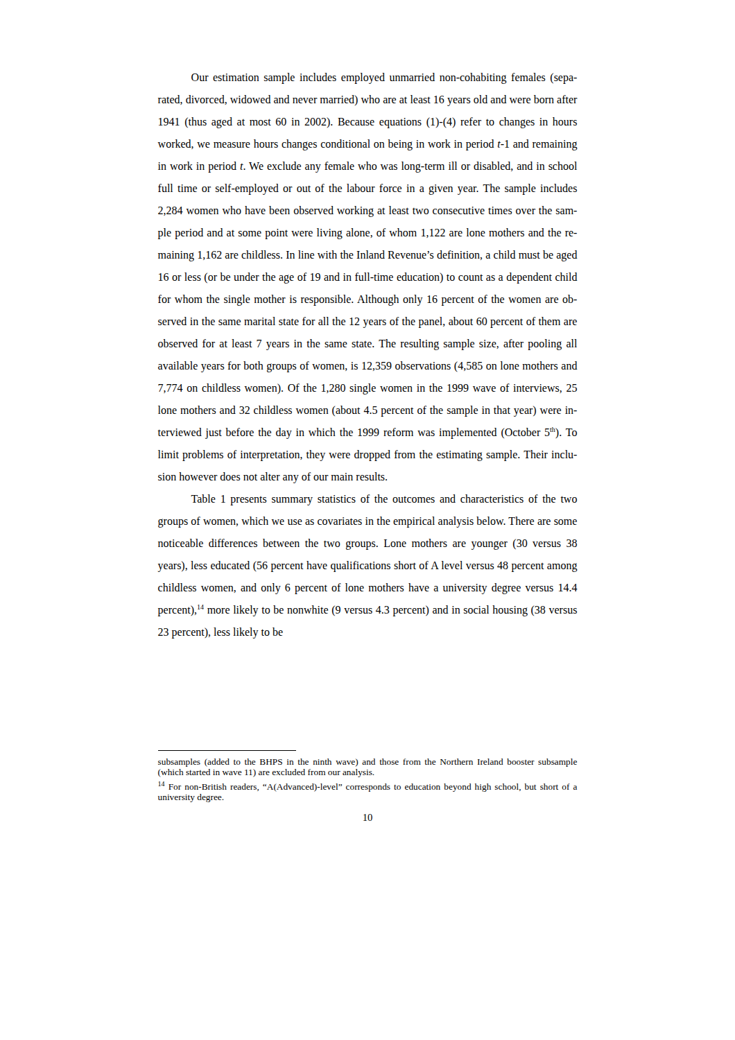Our estimation sample includes employed unmarried non-cohabiting females (separated, divorced, widowed and never married) who are at least 16 years old and were born after 1941 (thus aged at most 60 in 2002). Because equations (1)-(4) refer to changes in hours worked, we measure hours changes conditional on being in work in period t-1 and remaining in work in period t. We exclude any female who was long-term ill or disabled, and in school full time or self-employed or out of the labour force in a given year. The sample includes 2,284 women who have been observed working at least two consecutive times over the sample period and at some point were living alone, of whom 1,122 are lone mothers and the remaining 1,162 are childless. In line with the Inland Revenue’s definition, a child must be aged 16 or less (or be under the age of 19 and in full-time education) to count as a dependent child for whom the single mother is responsible. Although only 16 percent of the women are observed in the same marital state for all the 12 years of the panel, about 60 percent of them are observed for at least 7 years in the same state. The resulting sample size, after pooling all available years for both groups of women, is 12,359 observations (4,585 on lone mothers and 7,774 on childless women). Of the 1,280 single women in the 1999 wave of interviews, 25 lone mothers and 32 childless women (about 4.5 percent of the sample in that year) were interviewed just before the day in which the 1999 reform was implemented (October 5th). To limit problems of interpretation, they were dropped from the estimating sample. Their inclusion however does not alter any of our main results.
Table 1 presents summary statistics of the outcomes and characteristics of the two groups of women, which we use as covariates in the empirical analysis below. There are some noticeable differences between the two groups. Lone mothers are younger (30 versus 38 years), less educated (56 percent have qualifications short of A level versus 48 percent among childless women, and only 6 percent of lone mothers have a university degree versus 14.4 percent),14 more likely to be nonwhite (9 versus 4.3 percent) and in social housing (38 versus 23 percent), less likely to be
subsamples (added to the BHPS in the ninth wave) and those from the Northern Ireland booster subsample (which started in wave 11) are excluded from our analysis.
14 For non-British readers, “A(Advanced)-level” corresponds to education beyond high school, but short of a university degree.
10